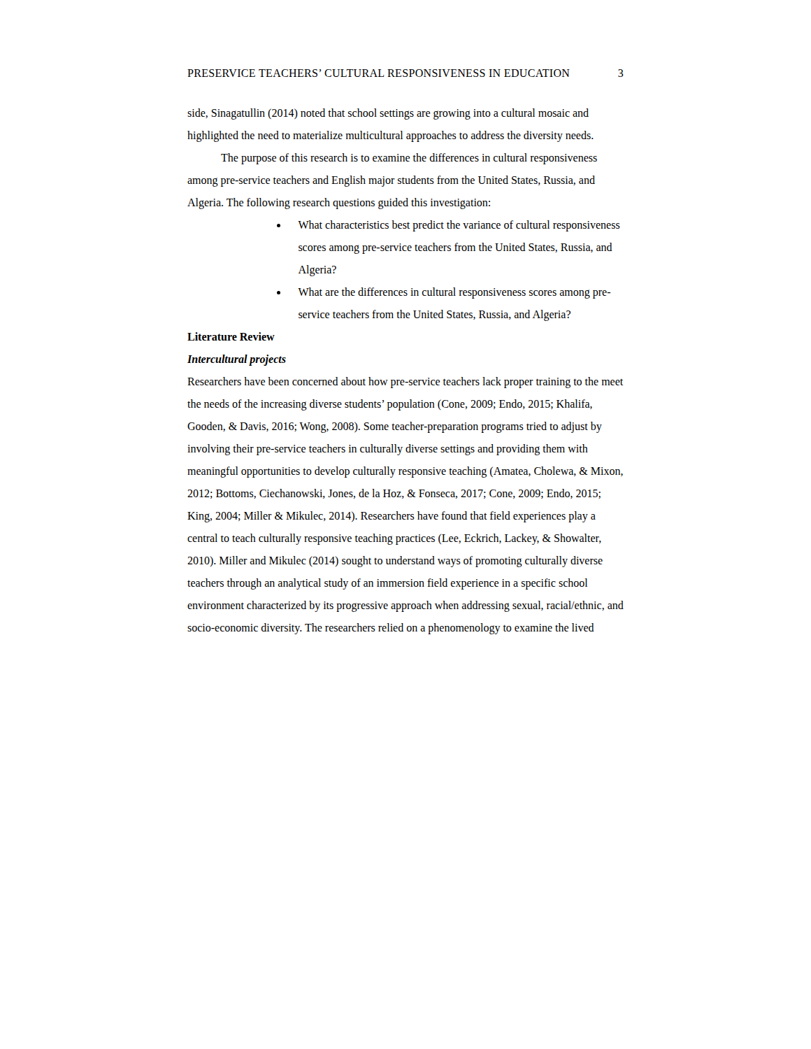Preservice Teachers’ Cultural Responsiveness in Education 3
side, Sinagatullin (2014) noted that school settings are growing into a cultural mosaic and highlighted the need to materialize multicultural approaches to address the diversity needs.
The purpose of this research is to examine the differences in cultural responsiveness among pre-service teachers and English major students from the United States, Russia, and Algeria. The following research questions guided this investigation:
What characteristics best predict the variance of cultural responsiveness scores among pre-service teachers from the United States, Russia, and Algeria?
What are the differences in cultural responsiveness scores among pre-service teachers from the United States, Russia, and Algeria?
Literature Review
Intercultural projects
Researchers have been concerned about how pre-service teachers lack proper training to the meet the needs of the increasing diverse students’ population (Cone, 2009; Endo, 2015; Khalifa, Gooden, & Davis, 2016; Wong, 2008). Some teacher-preparation programs tried to adjust by involving their pre-service teachers in culturally diverse settings and providing them with meaningful opportunities to develop culturally responsive teaching (Amatea, Cholewa, & Mixon, 2012; Bottoms, Ciechanowski, Jones, de la Hoz, & Fonseca, 2017; Cone, 2009; Endo, 2015; King, 2004; Miller & Mikulec, 2014). Researchers have found that field experiences play a central to teach culturally responsive teaching practices (Lee, Eckrich, Lackey, & Showalter, 2010). Miller and Mikulec (2014) sought to understand ways of promoting culturally diverse teachers through an analytical study of an immersion field experience in a specific school environment characterized by its progressive approach when addressing sexual, racial/ethnic, and socio-economic diversity. The researchers relied on a phenomenology to examine the lived